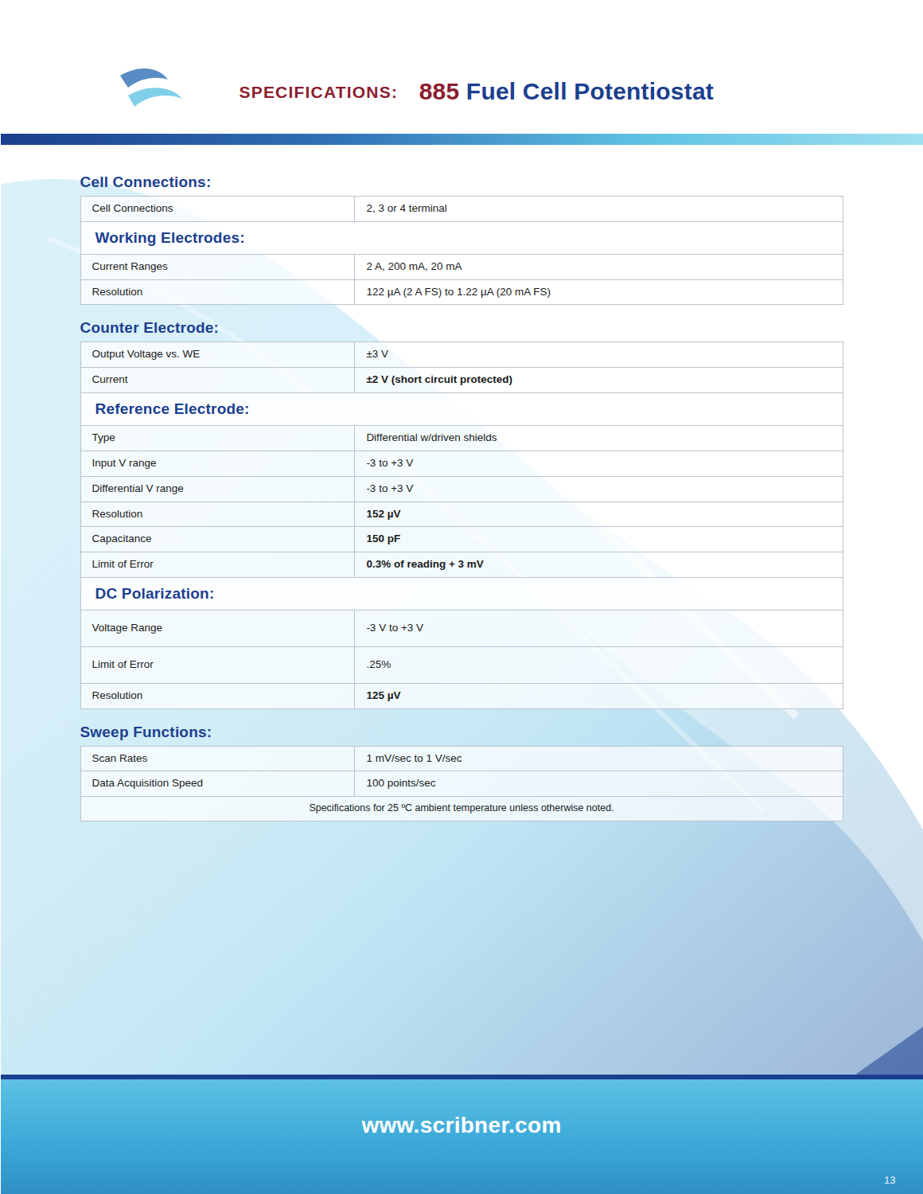SPECIFICATIONS: 885 Fuel Cell Potentiostat
Cell Connections:
| Cell Connections | 2, 3 or 4 terminal |
| Working Electrodes: |
| Current Ranges | 2 A, 200 mA, 20 mA |
| Resolution | 122 µA (2 A FS) to 1.22 µA (20 mA FS) |
Counter Electrode:
| Output Voltage vs. WE | ±3 V |
| Current | ±2 V (short circuit protected) |
| Reference Electrode: |
| Type | Differential w/driven shields |
| Input V range | -3 to +3 V |
| Differential V range | -3 to +3 V |
| Resolution | 152 µV |
| Capacitance | 150 pF |
| Limit of Error | 0.3% of reading + 3 mV |
| DC Polarization: |
| Voltage Range | -3 V to +3 V |
| Limit of Error | .25% |
| Resolution | 125 µV |
Sweep Functions:
| Scan Rates | 1 mV/sec to 1 V/sec |
| Data Acquisition Speed | 100 points/sec |
| Specifications for 25 ºC ambient temperature unless otherwise noted. |
www.scribner.com
13